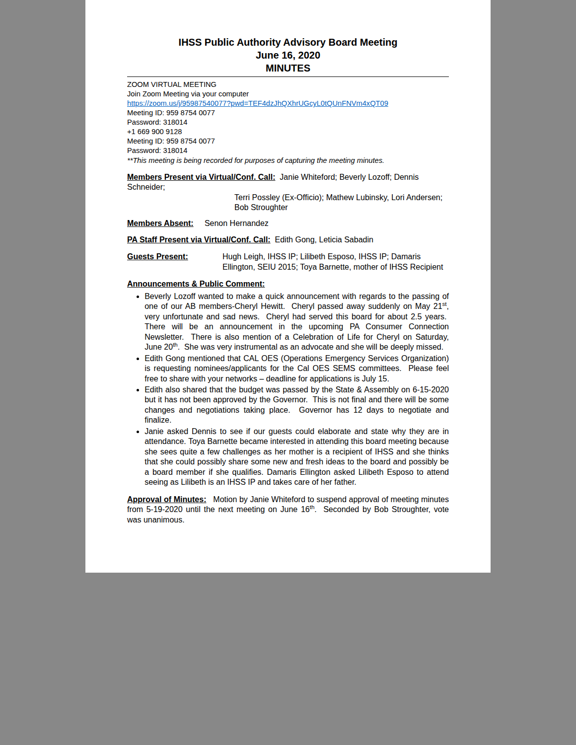IHSS Public Authority Advisory Board Meeting June 16, 2020 MINUTES
ZOOM VIRTUAL MEETING
Join Zoom Meeting via your computer
https://zoom.us/j/95987540077?pwd=TEF4dzJhQXhrUGcyL0tQUnFNVm4xQT09
Meeting ID: 959 8754 0077
Password: 318014
+1 669 900 9128
Meeting ID: 959 8754 0077
Password: 318014
**This meeting is being recorded for purposes of capturing the meeting minutes.
Members Present via Virtual/Conf. Call: Janie Whiteford; Beverly Lozoff; Dennis Schneider; Terri Possley (Ex-Officio); Mathew Lubinsky, Lori Andersen; Bob Stroughter
Members Absent: Senon Hernandez
PA Staff Present via Virtual/Conf. Call: Edith Gong, Leticia Sabadin
Guests Present:
Hugh Leigh, IHSS IP; Lilibeth Esposo, IHSS IP; Damaris Ellington, SEIU 2015; Toya Barnette, mother of IHSS Recipient
Announcements & Public Comment:
Beverly Lozoff wanted to make a quick announcement with regards to the passing of one of our AB members-Cheryl Hewitt. Cheryl passed away suddenly on May 21st, very unfortunate and sad news. Cheryl had served this board for about 2.5 years. There will be an announcement in the upcoming PA Consumer Connection Newsletter. There is also mention of a Celebration of Life for Cheryl on Saturday, June 20th. She was very instrumental as an advocate and she will be deeply missed.
Edith Gong mentioned that CAL OES (Operations Emergency Services Organization) is requesting nominees/applicants for the Cal OES SEMS committees. Please feel free to share with your networks – deadline for applications is July 15.
Edith also shared that the budget was passed by the State & Assembly on 6-15-2020 but it has not been approved by the Governor. This is not final and there will be some changes and negotiations taking place. Governor has 12 days to negotiate and finalize.
Janie asked Dennis to see if our guests could elaborate and state why they are in attendance. Toya Barnette became interested in attending this board meeting because she sees quite a few challenges as her mother is a recipient of IHSS and she thinks that she could possibly share some new and fresh ideas to the board and possibly be a board member if she qualifies. Damaris Ellington asked Lilibeth Esposo to attend seeing as Lilibeth is an IHSS IP and takes care of her father.
Approval of Minutes: Motion by Janie Whiteford to suspend approval of meeting minutes from 5-19-2020 until the next meeting on June 16th. Seconded by Bob Stroughter, vote was unanimous.